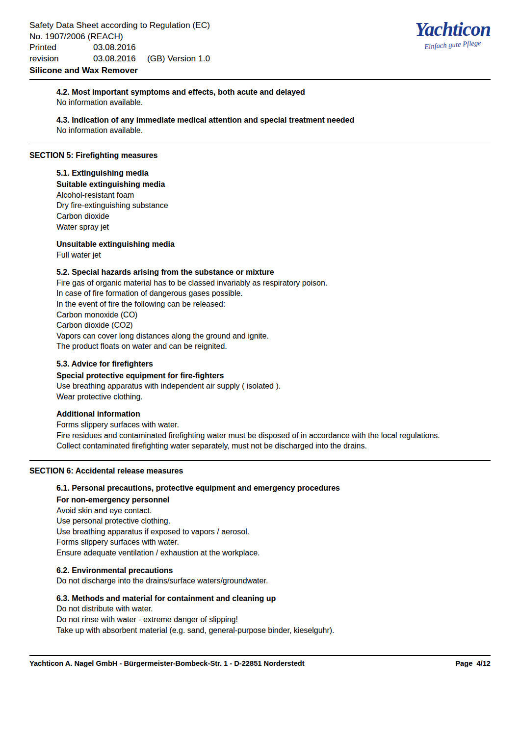Safety Data Sheet according to Regulation (EC)
No. 1907/2006 (REACH)
Printed 03.08.2016
revision 03.08.2016(GB) Version 1.0
Silicone and Wax Remover
Yachticon
Einfach gute Pflege
4.2. Most important symptoms and effects, both acute and delayed
No information available.
4.3. Indication of any immediate medical attention and special treatment needed
No information available.
SECTION 5: Firefighting measures
5.1. Extinguishing media
Suitable extinguishing media
Alcohol-resistant foam
Dry fire-extinguishing substance
Carbon dioxide
Water spray jet
Unsuitable extinguishing media
Full water jet
5.2. Special hazards arising from the substance or mixture
Fire gas of organic material has to be classed invariably as respiratory poison.
In case of fire formation of dangerous gases possible.
In the event of fire the following can be released:
Carbon monoxide (CO)
Carbon dioxide (CO2)
Vapors can cover long distances along the ground and ignite.
The product floats on water and can be reignited.
5.3. Advice for firefighters
Special protective equipment for fire-fighters
Use breathing apparatus with independent air supply ( isolated ).
Wear protective clothing.
Additional information
Forms slippery surfaces with water.
Fire residues and contaminated firefighting water must be disposed of in accordance with the local regulations.
Collect contaminated firefighting water separately, must not be discharged into the drains.
SECTION 6: Accidental release measures
6.1. Personal precautions, protective equipment and emergency procedures
For non-emergency personnel
Avoid skin and eye contact.
Use personal protective clothing.
Use breathing apparatus if exposed to vapors / aerosol.
Forms slippery surfaces with water.
Ensure adequate ventilation / exhaustion at the workplace.
6.2. Environmental precautions
Do not discharge into the drains/surface waters/groundwater.
6.3. Methods and material for containment and cleaning up
Do not distribute with water.
Do not rinse with water - extreme danger of slipping!
Take up with absorbent material (e.g. sand, general-purpose binder, kieselguhr).
Yachticon A. Nagel GmbH - Bürgermeister-Bombeck-Str. 1 - D-22851 Norderstedt Page 4/12